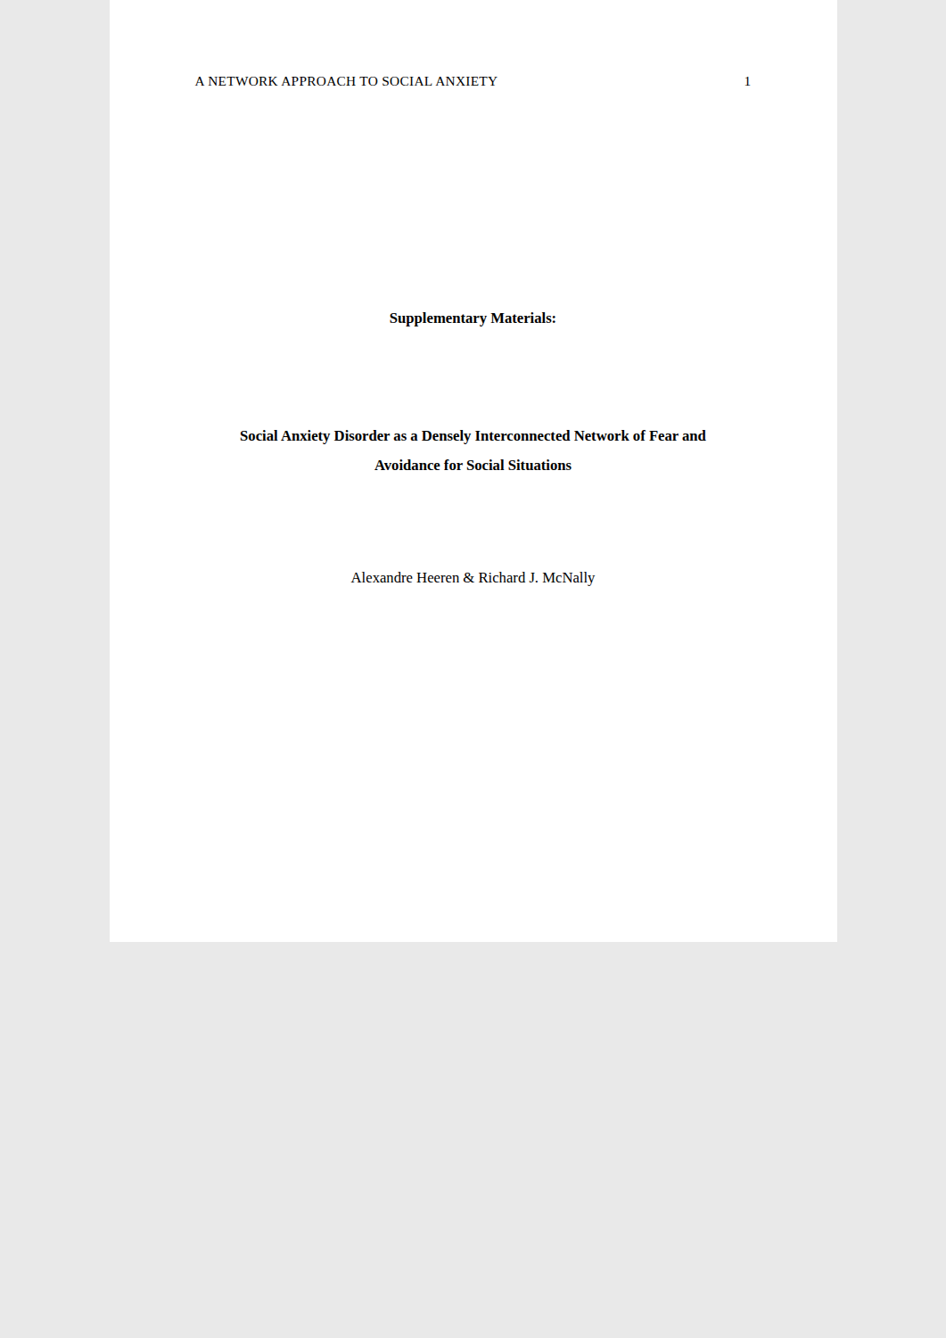A Network Approach to Social Anxiety 1
Supplementary Materials:
Social Anxiety Disorder as a Densely Interconnected Network of Fear and Avoidance for Social Situations
Alexandre Heeren & Richard J. McNally